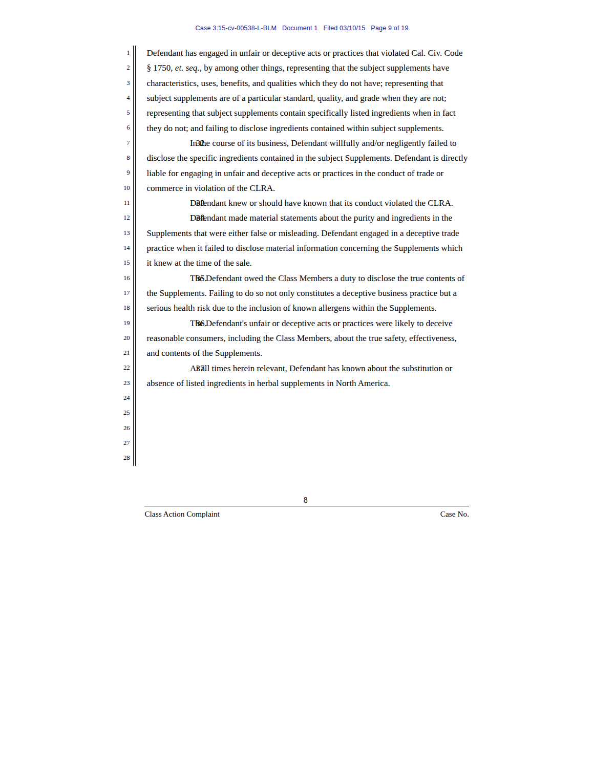Case 3:15-cv-00538-L-BLM Document 1 Filed 03/10/15 Page 9 of 19
1 2 3 4 5 6 7 8 9 10 11 12 13 14 15 16 17 18 19 20 21 22 23 24 25 26 27 28
Defendant has engaged in unfair or deceptive acts or practices that violated Cal. Civ. Code § 1750, et. seq., by among other things, representing that the subject supplements have characteristics, uses, benefits, and qualities which they do not have; representing that subject supplements are of a particular standard, quality, and grade when they are not; representing that subject supplements contain specifically listed ingredients when in fact they do not; and failing to disclose ingredients contained within subject supplements.
32. In the course of its business, Defendant willfully and/or negligently failed to disclose the specific ingredients contained in the subject Supplements. Defendant is directly liable for engaging in unfair and deceptive acts or practices in the conduct of trade or commerce in violation of the CLRA.
33. Defendant knew or should have known that its conduct violated the CLRA.
34. Defendant made material statements about the purity and ingredients in the Supplements that were either false or misleading. Defendant engaged in a deceptive trade practice when it failed to disclose material information concerning the Supplements which it knew at the time of the sale.
35. The Defendant owed the Class Members a duty to disclose the true contents of the Supplements. Failing to do so not only constitutes a deceptive business practice but a serious health risk due to the inclusion of known allergens within the Supplements.
36. The Defendant's unfair or deceptive acts or practices were likely to deceive reasonable consumers, including the Class Members, about the true safety, effectiveness, and contents of the Supplements.
37. At all times herein relevant, Defendant has known about the substitution or absence of listed ingredients in herbal supplements in North America.
8
Class Action Complaint Case No.